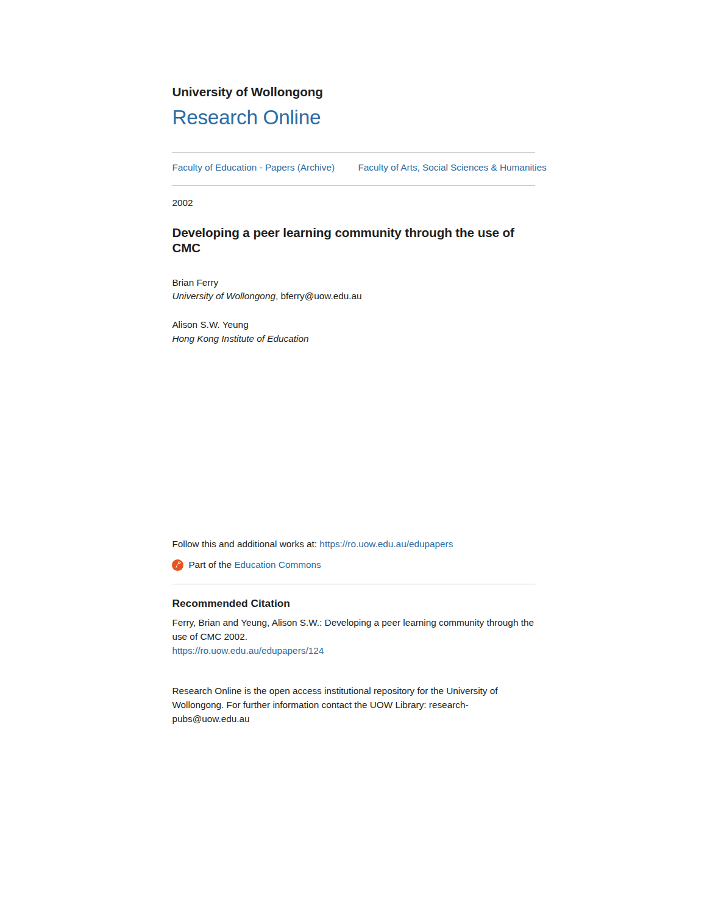University of Wollongong
Research Online
Faculty of Education - Papers (Archive)
Faculty of Arts, Social Sciences & Humanities
2002
Developing a peer learning community through the use of CMC
Brian Ferry
University of Wollongong, bferry@uow.edu.au
Alison S.W. Yeung
Hong Kong Institute of Education
Follow this and additional works at: https://ro.uow.edu.au/edupapers
Part of the Education Commons
Recommended Citation
Ferry, Brian and Yeung, Alison S.W.: Developing a peer learning community through the use of CMC 2002.
https://ro.uow.edu.au/edupapers/124
Research Online is the open access institutional repository for the University of Wollongong. For further information contact the UOW Library: research-pubs@uow.edu.au